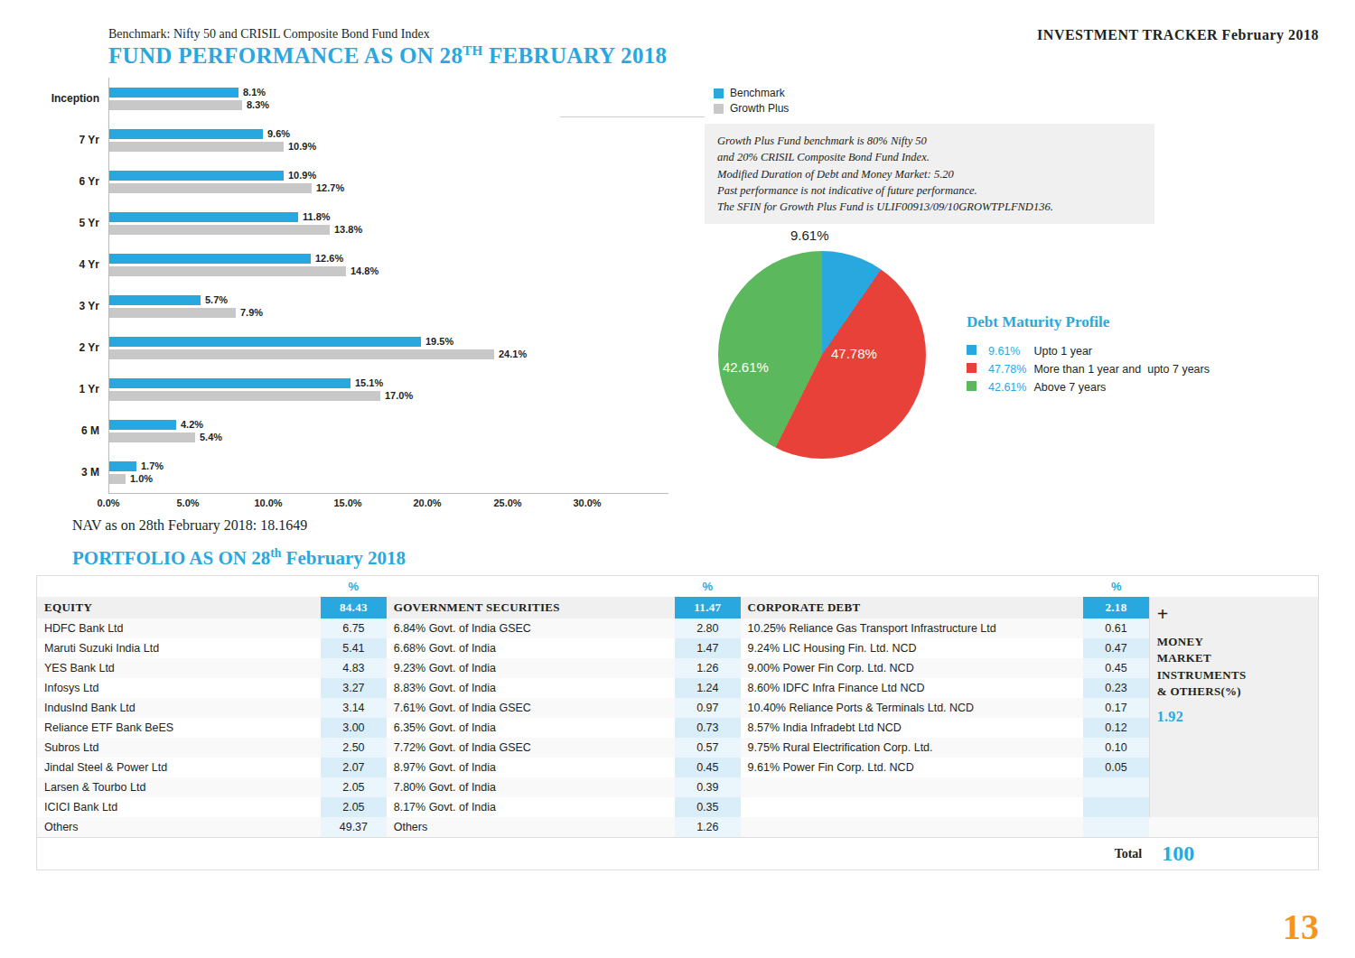INVESTMENT TRACKER February 2018
Benchmark: Nifty 50 and CRISIL Composite Bond Fund Index
FUND PERFORMANCE AS ON 28TH FEBRUARY 2018
Scale: 30% = 530px => 1% = 17.67px
Inception
8.1%
8.3%
7 Yr
9.6%
10.9%
6 Yr
10.9%
12.7%
5 Yr
11.8%
13.8%
4 Yr
12.6%
14.8%
3 Yr
5.7%
7.9%
2 Yr
19.5%
24.1%
1 Yr
15.1%
17.0%
6 M
4.2%
5.4%
3 M
1.7%
1.0%
0.0% 5.0% 10.0% 15.0% 20.0% 25.0% 30.0%
NAV as on 28th February 2018: 18.1649
Benchmark
Growth Plus
Growth Plus Fund benchmark is 80% Nifty 50
and 20% CRISIL Composite Bond Fund Index.
Modified Duration of Debt and Money Market: 5.20
Past performance is not indicative of future performance.
The SFIN for Growth Plus Fund is ULIF00913/09/10GROWTPLFND136.
9.61%
47.78%
42.61%
Debt Maturity Profile
| | 9.61% | Upto 1 year |
| | 47.78% | More than 1 year and upto 7 years |
| | 42.61% | Above 7 years |
PORTFOLIO AS ON 28th February 2018
| | % | | % | | % | |
| --- | --- | --- | --- | --- | --- | --- |
| EQUITY | 84.43 | GOVERNMENT SECURITIES | 11.47 | CORPORATE DEBT | 2.18 | + MONEY MARKET INSTRUMENTS & OTHERS(%) 1.92 |
| HDFC Bank Ltd | 6.75 | 6.84% Govt. of India GSEC | 2.80 | 10.25% Reliance Gas Transport Infrastructure Ltd | 0.61 |
| Maruti Suzuki India Ltd | 5.41 | 6.68% Govt. of India | 1.47 | 9.24% LIC Housing Fin. Ltd. NCD | 0.47 |
| YES Bank Ltd | 4.83 | 9.23% Govt. of India | 1.26 | 9.00% Power Fin Corp. Ltd. NCD | 0.45 |
| Infosys Ltd | 3.27 | 8.83% Govt. of India | 1.24 | 8.60% IDFC Infra Finance Ltd NCD | 0.23 |
| IndusInd Bank Ltd | 3.14 | 7.61% Govt. of India GSEC | 0.97 | 10.40% Reliance Ports & Terminals Ltd. NCD | 0.17 |
| Reliance ETF Bank BeES | 3.00 | 6.35% Govt. of India | 0.73 | 8.57% India Infradebt Ltd NCD | 0.12 |
| Subros Ltd | 2.50 | 7.72% Govt. of India GSEC | 0.57 | 9.75% Rural Electrification Corp. Ltd. | 0.10 |
| Jindal Steel & Power Ltd | 2.07 | 8.97% Govt. of India | 0.45 | 9.61% Power Fin Corp. Ltd. NCD | 0.05 |
| Larsen & Tourbo Ltd | 2.05 | 7.80% Govt. of India | 0.39 | | |
| ICICI Bank Ltd | 2.05 | 8.17% Govt. of India | 0.35 | | |
| Others | 49.37 | Others | 1.26 | | | |
| | Total | 100 |
13